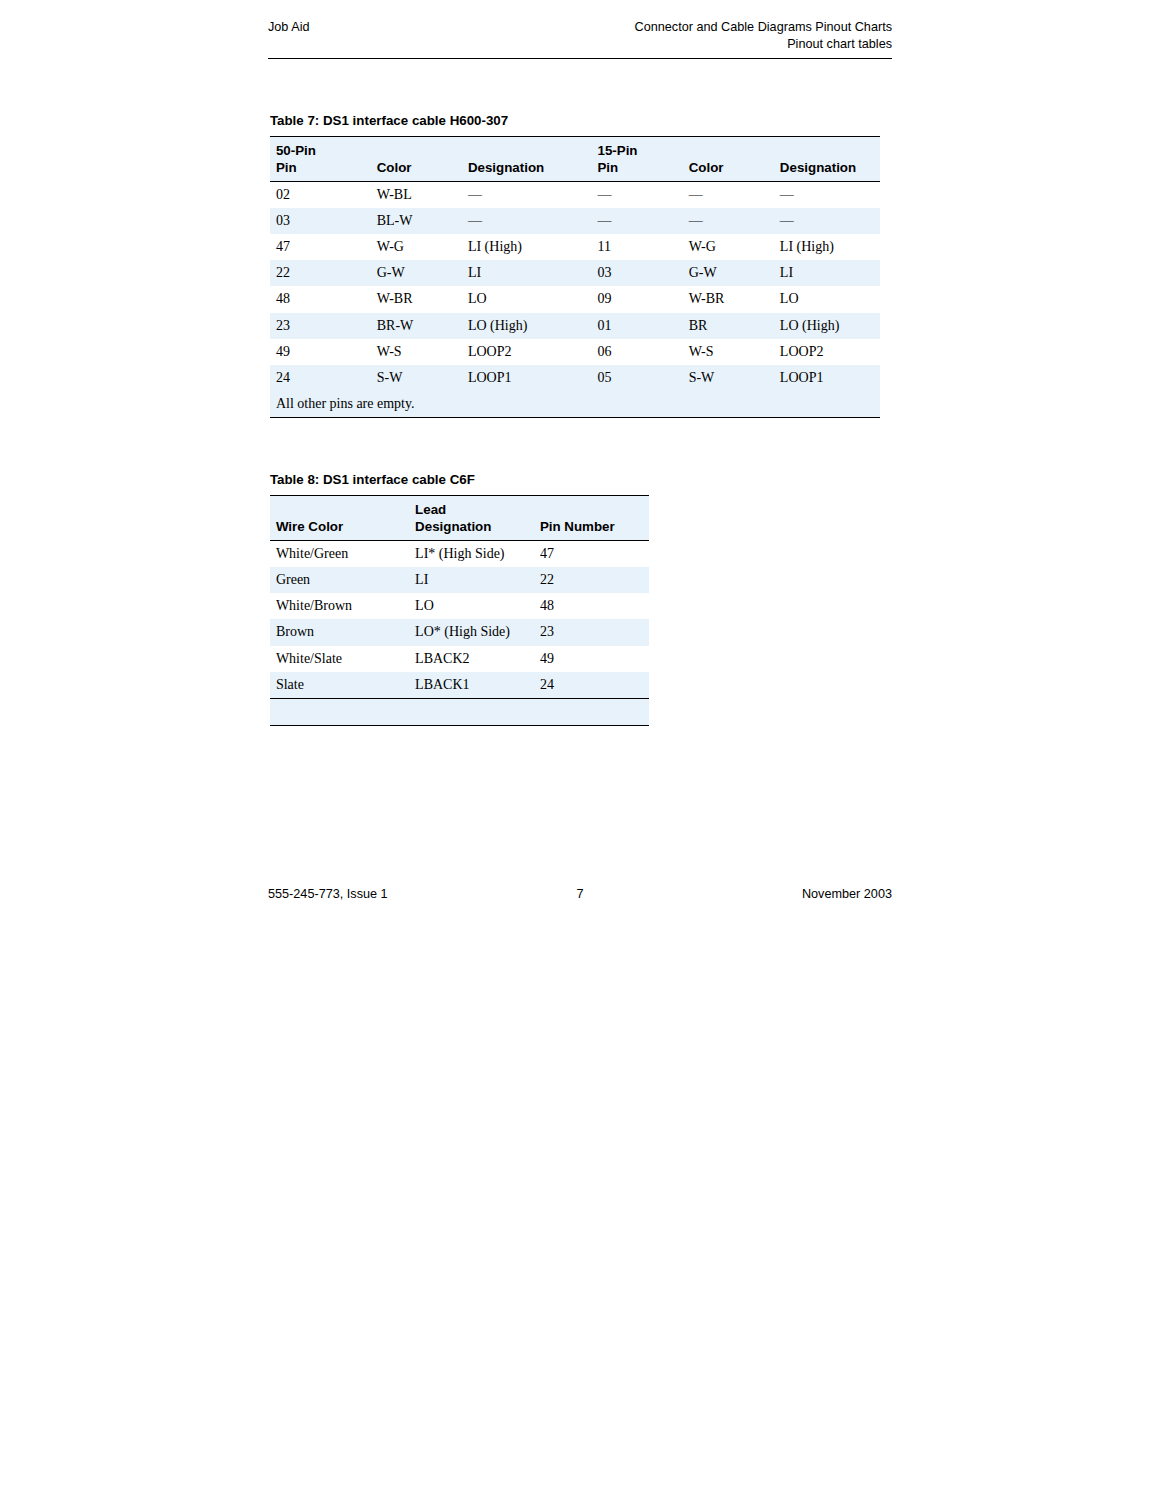Job Aid
Connector and Cable Diagrams Pinout Charts
Pinout chart tables
Table 7: DS1 interface cable H600-307
| 50-Pin Pin | Color | Designation | 15-Pin Pin | Color | Designation |
| --- | --- | --- | --- | --- | --- |
| 02 | W-BL | — | — | — | — |
| 03 | BL-W | — | — | — | — |
| 47 | W-G | LI (High) | 11 | W-G | LI (High) |
| 22 | G-W | LI | 03 | G-W | LI |
| 48 | W-BR | LO | 09 | W-BR | LO |
| 23 | BR-W | LO (High) | 01 | BR | LO (High) |
| 49 | W-S | LOOP2 | 06 | W-S | LOOP2 |
| 24 | S-W | LOOP1 | 05 | S-W | LOOP1 |
| All other pins are empty. |
Table 8: DS1 interface cable C6F
| Wire Color | Lead Designation | Pin Number |
| --- | --- | --- |
| White/Green | LI* (High Side) | 47 |
| Green | LI | 22 |
| White/Brown | LO | 48 |
| Brown | LO* (High Side) | 23 |
| White/Slate | LBACK2 | 49 |
| Slate | LBACK1 | 24 |
555-245-773, Issue 1
7
November 2003